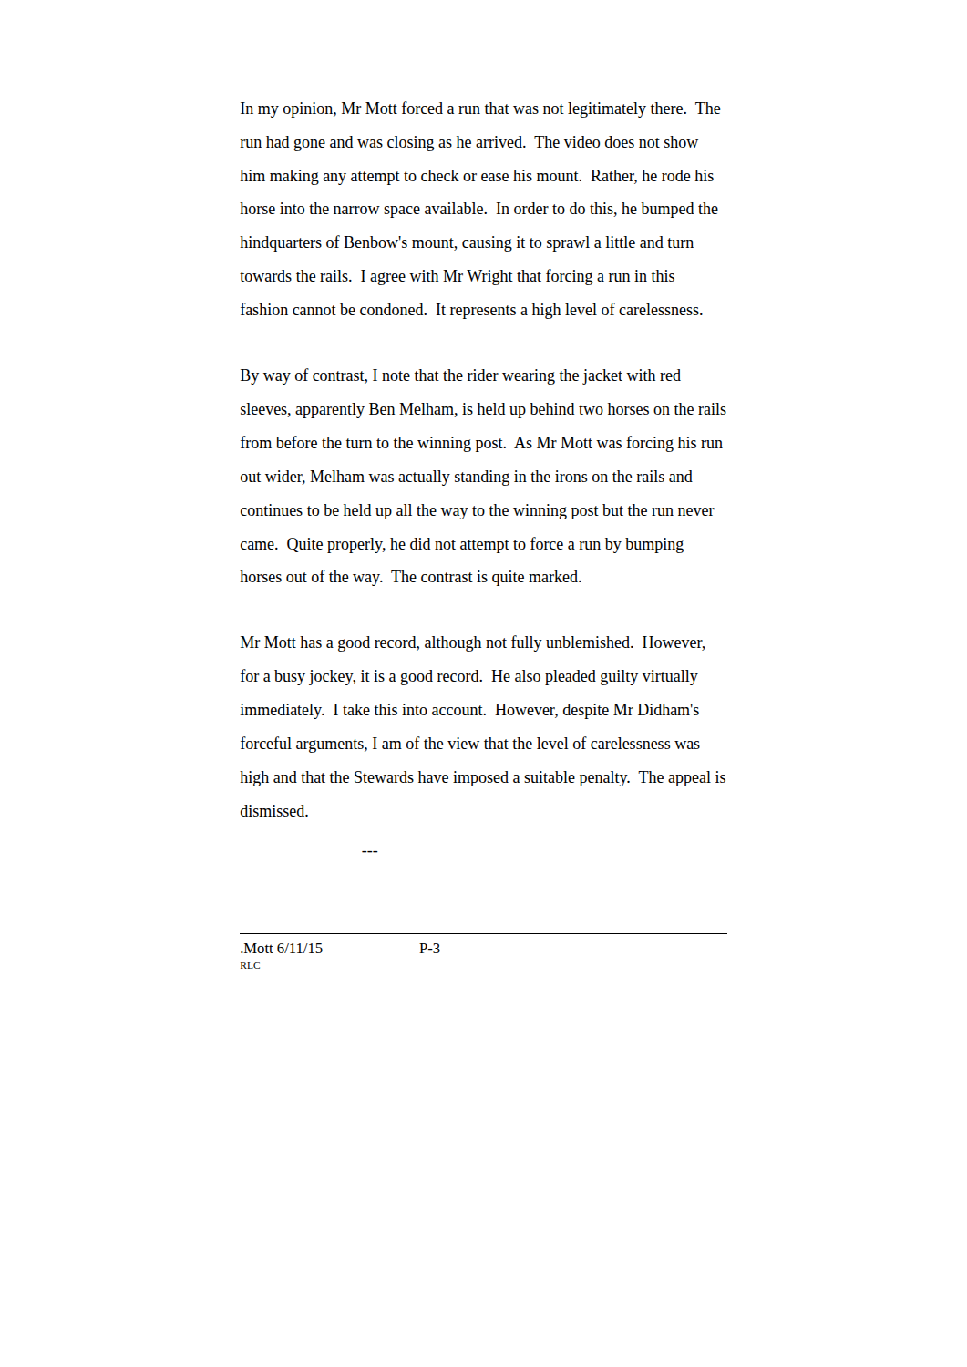In my opinion, Mr Mott forced a run that was not legitimately there. The run had gone and was closing as he arrived. The video does not show him making any attempt to check or ease his mount. Rather, he rode his horse into the narrow space available. In order to do this, he bumped the hindquarters of Benbow's mount, causing it to sprawl a little and turn towards the rails. I agree with Mr Wright that forcing a run in this fashion cannot be condoned. It represents a high level of carelessness.
By way of contrast, I note that the rider wearing the jacket with red sleeves, apparently Ben Melham, is held up behind two horses on the rails from before the turn to the winning post. As Mr Mott was forcing his run out wider, Melham was actually standing in the irons on the rails and continues to be held up all the way to the winning post but the run never came. Quite properly, he did not attempt to force a run by bumping horses out of the way. The contrast is quite marked.
Mr Mott has a good record, although not fully unblemished. However, for a busy jockey, it is a good record. He also pleaded guilty virtually immediately. I take this into account. However, despite Mr Didham's forceful arguments, I am of the view that the level of carelessness was high and that the Stewards have imposed a suitable penalty. The appeal is dismissed.
---
.Mott 6/11/15
P-3
RLC